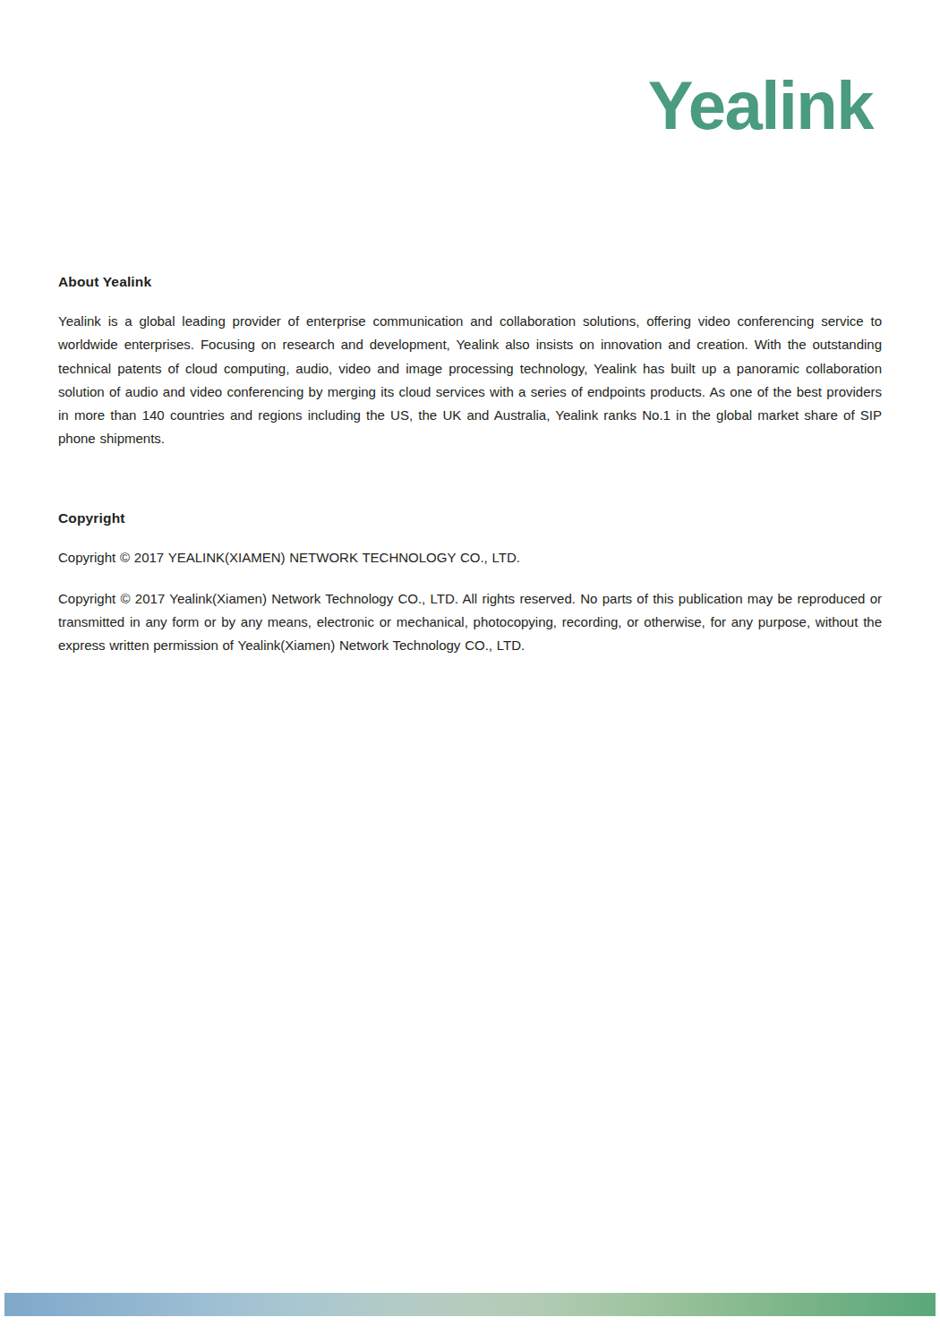Yealink
About Yealink
Yealink is a global leading provider of enterprise communication and collaboration solutions, offering video conferencing service to worldwide enterprises. Focusing on research and development, Yealink also insists on innovation and creation. With the outstanding technical patents of cloud computing, audio, video and image processing technology, Yealink has built up a panoramic collaboration solution of audio and video conferencing by merging its cloud services with a series of endpoints products. As one of the best providers in more than 140 countries and regions including the US, the UK and Australia, Yealink ranks No.1 in the global market share of SIP phone shipments.
Copyright
Copyright © 2017 YEALINK(XIAMEN) NETWORK TECHNOLOGY CO., LTD.
Copyright © 2017 Yealink(Xiamen) Network Technology CO., LTD. All rights reserved. No parts of this publication may be reproduced or transmitted in any form or by any means, electronic or mechanical, photocopying, recording, or otherwise, for any purpose, without the express written permission of Yealink(Xiamen) Network Technology CO., LTD.